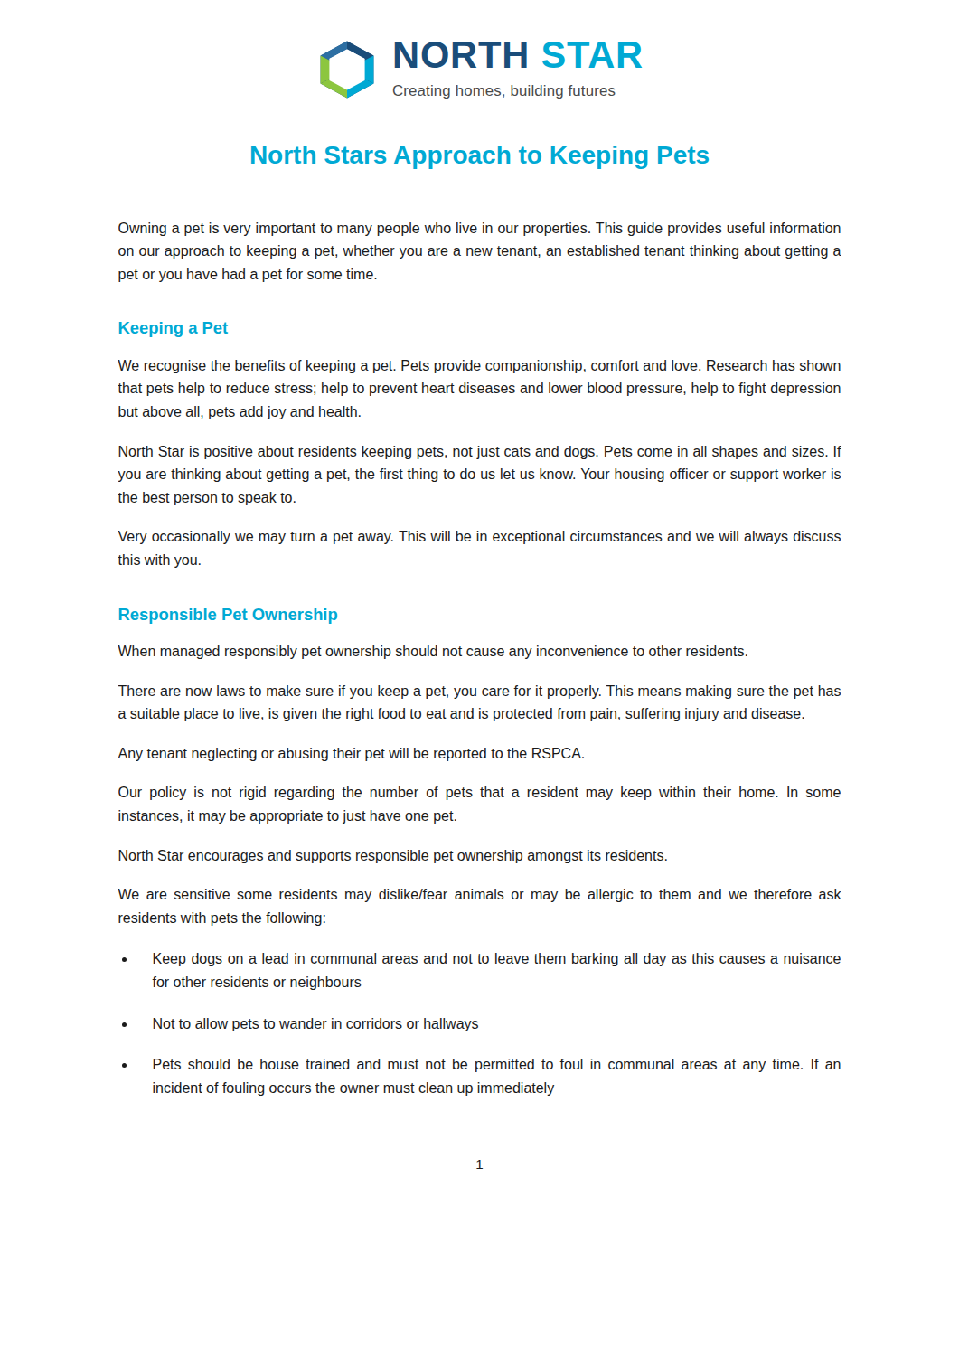NORTH STAR
Creating homes, building futures
North Stars Approach to Keeping Pets
Owning a pet is very important to many people who live in our properties. This guide provides useful information on our approach to keeping a pet, whether you are a new tenant, an established tenant thinking about getting a pet or you have had a pet for some time.
Keeping a Pet
We recognise the benefits of keeping a pet. Pets provide companionship, comfort and love. Research has shown that pets help to reduce stress; help to prevent heart diseases and lower blood pressure, help to fight depression but above all, pets add joy and health.
North Star is positive about residents keeping pets, not just cats and dogs. Pets come in all shapes and sizes. If you are thinking about getting a pet, the first thing to do us let us know. Your housing officer or support worker is the best person to speak to.
Very occasionally we may turn a pet away. This will be in exceptional circumstances and we will always discuss this with you.
Responsible Pet Ownership
When managed responsibly pet ownership should not cause any inconvenience to other residents.
There are now laws to make sure if you keep a pet, you care for it properly. This means making sure the pet has a suitable place to live, is given the right food to eat and is protected from pain, suffering injury and disease.
Any tenant neglecting or abusing their pet will be reported to the RSPCA.
Our policy is not rigid regarding the number of pets that a resident may keep within their home. In some instances, it may be appropriate to just have one pet.
North Star encourages and supports responsible pet ownership amongst its residents.
We are sensitive some residents may dislike/fear animals or may be allergic to them and we therefore ask residents with pets the following:
Keep dogs on a lead in communal areas and not to leave them barking all day as this causes a nuisance for other residents or neighbours
Not to allow pets to wander in corridors or hallways
Pets should be house trained and must not be permitted to foul in communal areas at any time. If an incident of fouling occurs the owner must clean up immediately
1